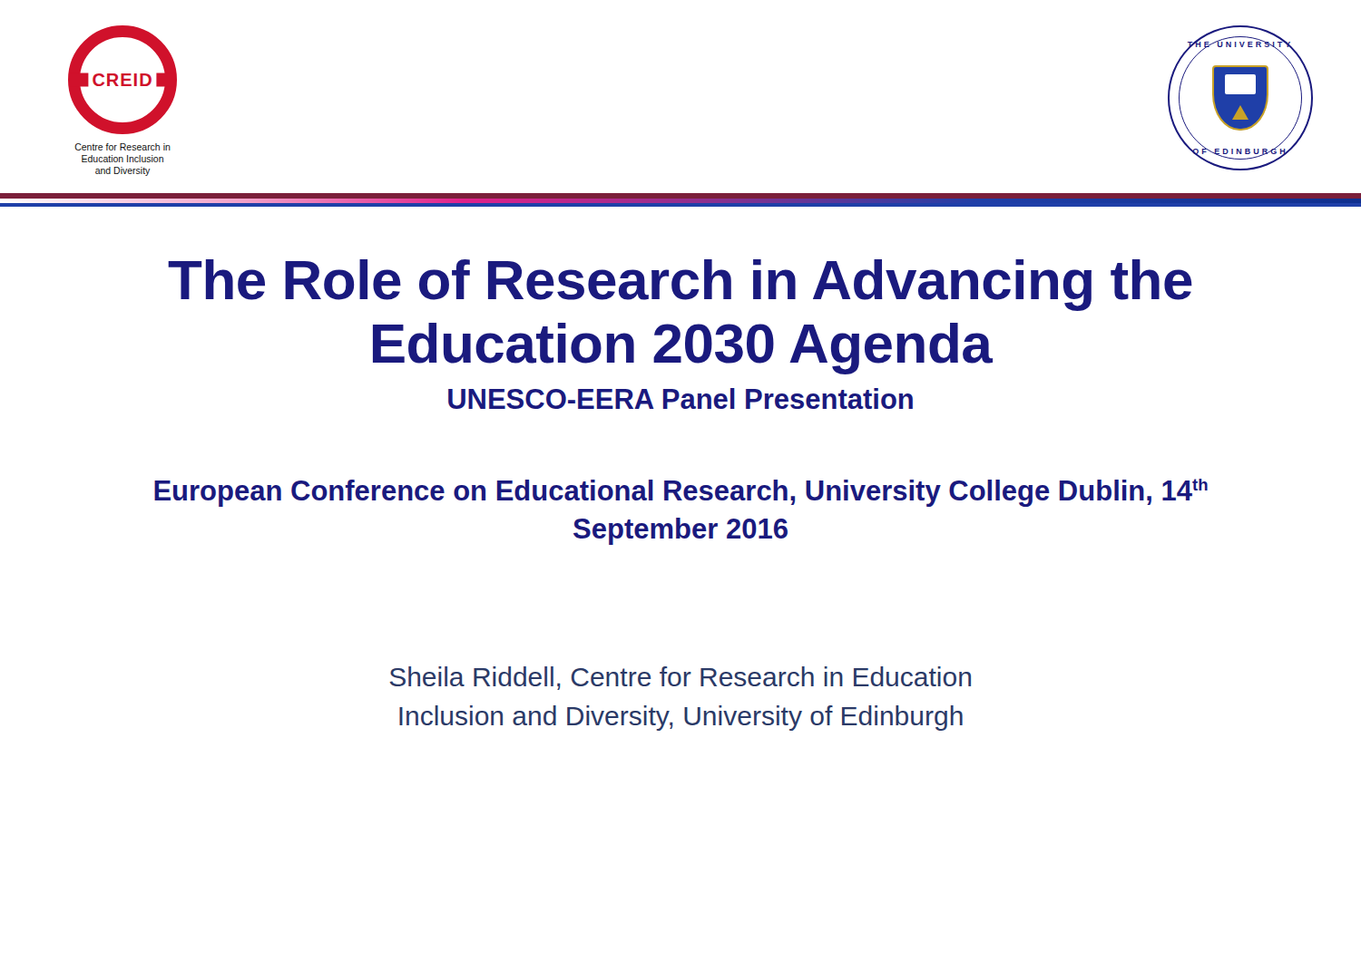CREID
Centre for Research in
Education Inclusion
and Diversity
THE UNIVERSITY
OF EDINBURGH
The Role of Research in Advancing the Education 2030 Agenda
UNESCO-EERA Panel Presentation
European Conference on Educational Research, University College Dublin, 14th September 2016
Sheila Riddell, Centre for Research in Education
Inclusion and Diversity, University of Edinburgh